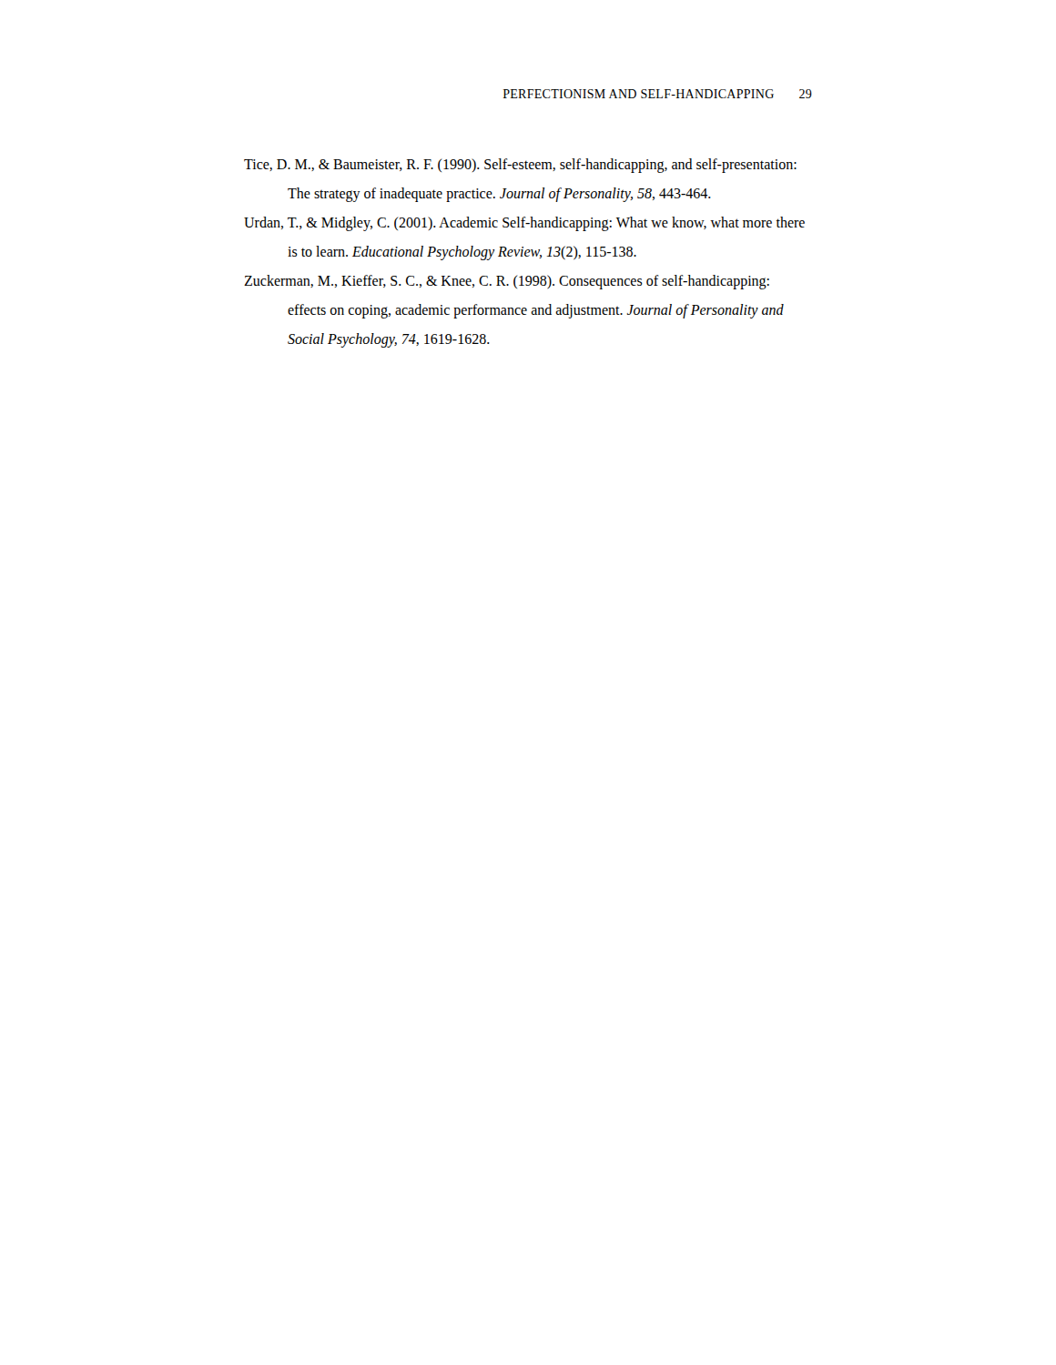PERFECTIONISM AND SELF-HANDICAPPING29
Tice, D. M., & Baumeister, R. F. (1990). Self-esteem, self-handicapping, and self-presentation: The strategy of inadequate practice. Journal of Personality, 58, 443-464.
Urdan, T., & Midgley, C. (2001). Academic Self-handicapping: What we know, what more there is to learn. Educational Psychology Review, 13(2), 115-138.
Zuckerman, M., Kieffer, S. C., & Knee, C. R. (1998). Consequences of self-handicapping: effects on coping, academic performance and adjustment. Journal of Personality and Social Psychology, 74, 1619-1628.